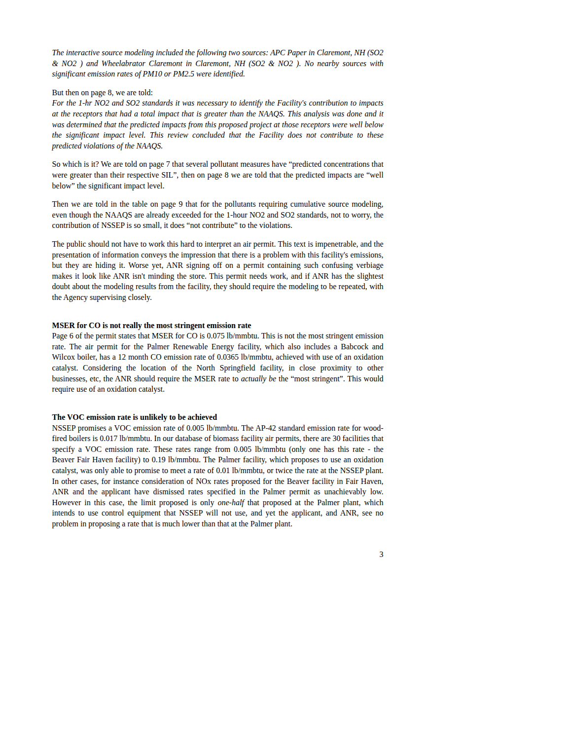The interactive source modeling included the following two sources: APC Paper in Claremont, NH (SO2 & NO2 ) and Wheelabrator Claremont in Claremont, NH (SO2 & NO2 ). No nearby sources with significant emission rates of PM10 or PM2.5 were identified.
But then on page 8, we are told:
For the 1-hr NO2 and SO2 standards it was necessary to identify the Facility's contribution to impacts at the receptors that had a total impact that is greater than the NAAQS. This analysis was done and it was determined that the predicted impacts from this proposed project at those receptors were well below the significant impact level. This review concluded that the Facility does not contribute to these predicted violations of the NAAQS.
So which is it? We are told on page 7 that several pollutant measures have “predicted concentrations that were greater than their respective SIL”, then on page 8 we are told that the predicted impacts are “well below” the significant impact level.
Then we are told in the table on page 9 that for the pollutants requiring cumulative source modeling, even though the NAAQS are already exceeded for the 1-hour NO2 and SO2 standards, not to worry, the contribution of NSSEP is so small, it does “not contribute” to the violations.
The public should not have to work this hard to interpret an air permit. This text is impenetrable, and the presentation of information conveys the impression that there is a problem with this facility's emissions, but they are hiding it. Worse yet, ANR signing off on a permit containing such confusing verbiage makes it look like ANR isn't minding the store. This permit needs work, and if ANR has the slightest doubt about the modeling results from the facility, they should require the modeling to be repeated, with the Agency supervising closely.
MSER for CO is not really the most stringent emission rate
Page 6 of the permit states that MSER for CO is 0.075 lb/mmbtu. This is not the most stringent emission rate. The air permit for the Palmer Renewable Energy facility, which also includes a Babcock and Wilcox boiler, has a 12 month CO emission rate of 0.0365 lb/mmbtu, achieved with use of an oxidation catalyst. Considering the location of the North Springfield facility, in close proximity to other businesses, etc, the ANR should require the MSER rate to actually be the “most stringent”. This would require use of an oxidation catalyst.
The VOC emission rate is unlikely to be achieved
NSSEP promises a VOC emission rate of 0.005 lb/mmbtu. The AP-42 standard emission rate for wood-fired boilers is 0.017 lb/mmbtu. In our database of biomass facility air permits, there are 30 facilities that specify a VOC emission rate. These rates range from 0.005 lb/mmbtu (only one has this rate - the Beaver Fair Haven facility) to 0.19 lb/mmbtu. The Palmer facility, which proposes to use an oxidation catalyst, was only able to promise to meet a rate of 0.01 lb/mmbtu, or twice the rate at the NSSEP plant. In other cases, for instance consideration of NOx rates proposed for the Beaver facility in Fair Haven, ANR and the applicant have dismissed rates specified in the Palmer permit as unachievably low. However in this case, the limit proposed is only one-half that proposed at the Palmer plant, which intends to use control equipment that NSSEP will not use, and yet the applicant, and ANR, see no problem in proposing a rate that is much lower than that at the Palmer plant.
3